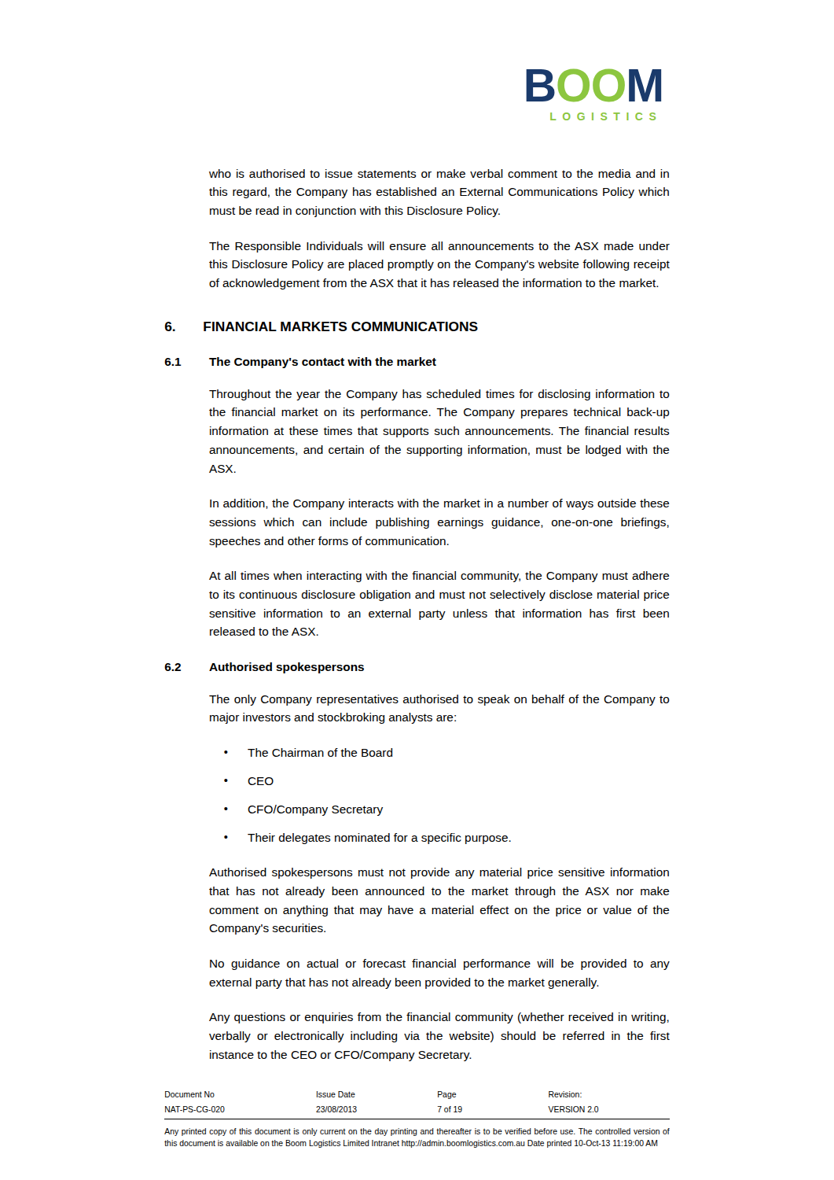BOOM LOGISTICS
who is authorised to issue statements or make verbal comment to the media and in this regard, the Company has established an External Communications Policy which must be read in conjunction with this Disclosure Policy.
The Responsible Individuals will ensure all announcements to the ASX made under this Disclosure Policy are placed promptly on the Company's website following receipt of acknowledgement from the ASX that it has released the information to the market.
6. Financial Markets Communications
6.1 The Company's contact with the market
Throughout the year the Company has scheduled times for disclosing information to the financial market on its performance. The Company prepares technical back-up information at these times that supports such announcements. The financial results announcements, and certain of the supporting information, must be lodged with the ASX.
In addition, the Company interacts with the market in a number of ways outside these sessions which can include publishing earnings guidance, one-on-one briefings, speeches and other forms of communication.
At all times when interacting with the financial community, the Company must adhere to its continuous disclosure obligation and must not selectively disclose material price sensitive information to an external party unless that information has first been released to the ASX.
6.2 Authorised spokespersons
The only Company representatives authorised to speak on behalf of the Company to major investors and stockbroking analysts are:
The Chairman of the Board
CEO
CFO/Company Secretary
Their delegates nominated for a specific purpose.
Authorised spokespersons must not provide any material price sensitive information that has not already been announced to the market through the ASX nor make comment on anything that may have a material effect on the price or value of the Company's securities.
No guidance on actual or forecast financial performance will be provided to any external party that has not already been provided to the market generally.
Any questions or enquiries from the financial community (whether received in writing, verbally or electronically including via the website) should be referred in the first instance to the CEO or CFO/Company Secretary.
| Document No | Issue Date | Page | Revision: |
| NAT-PS-CG-020 | 23/08/2013 | 7 of 19 | VERSION 2.0 |
Any printed copy of this document is only current on the day printing and thereafter is to be verified before use. The controlled version of this document is available on the Boom Logistics Limited Intranet http://admin.boomlogistics.com.au Date printed 10-Oct-13 11:19:00 AM